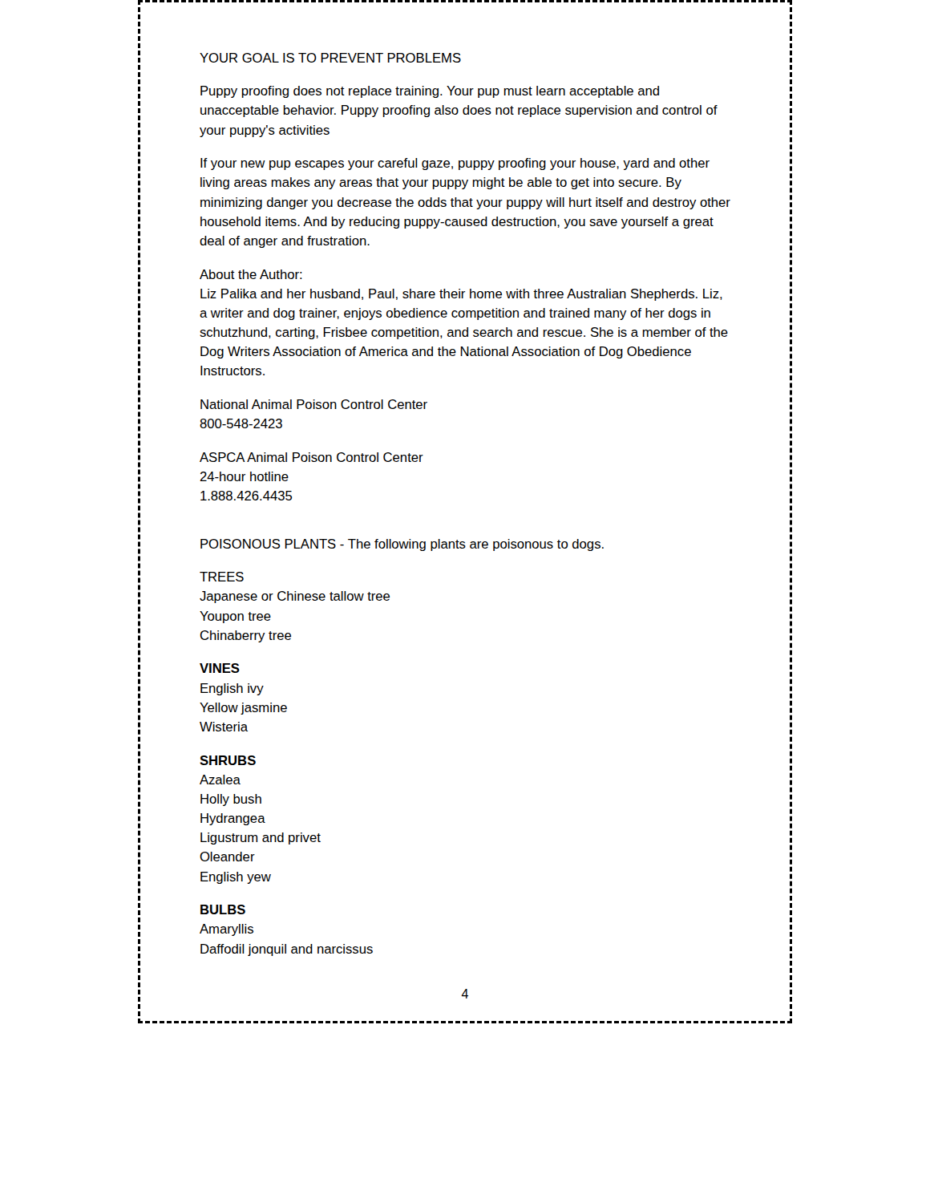YOUR GOAL IS TO PREVENT PROBLEMS
Puppy proofing does not replace training. Your pup must learn acceptable and unacceptable behavior. Puppy proofing also does not replace supervision and control of your puppy's activities
If your new pup escapes your careful gaze, puppy proofing your house, yard and other living areas makes any areas that your puppy might be able to get into secure. By minimizing danger you decrease the odds that your puppy will hurt itself and destroy other household items. And by reducing puppy-caused destruction, you save yourself a great deal of anger and frustration.
About the Author:
Liz Palika and her husband, Paul, share their home with three Australian Shepherds. Liz, a writer and dog trainer, enjoys obedience competition and trained many of her dogs in schutzhund, carting, Frisbee competition, and search and rescue. She is a member of the Dog Writers Association of America and the National Association of Dog Obedience Instructors.
National Animal Poison Control Center
800-548-2423
ASPCA Animal Poison Control Center
24-hour hotline
1.888.426.4435
POISONOUS PLANTS - The following plants are poisonous to dogs.
TREES
Japanese or Chinese tallow tree
Youpon tree
Chinaberry tree
VINES
English ivy
Yellow jasmine
Wisteria
SHRUBS
Azalea
Holly bush
Hydrangea
Ligustrum and privet
Oleander
English yew
BULBS
Amaryllis
Daffodil jonquil and narcissus
4